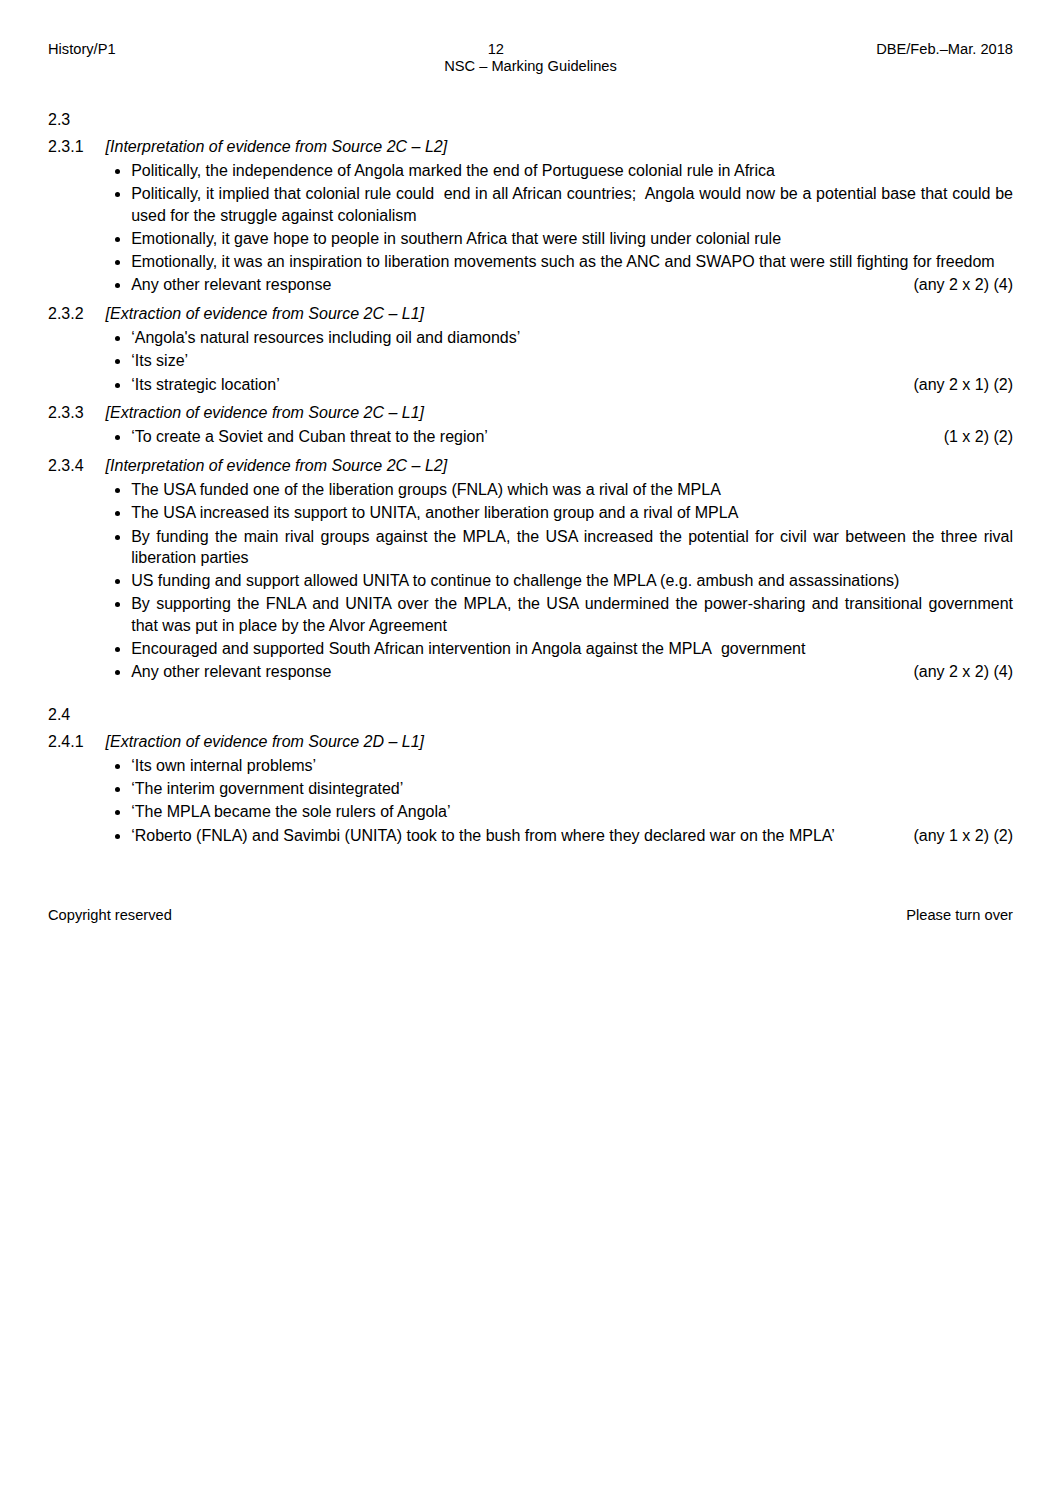History/P1
12
DBE/Feb.–Mar. 2018
NSC – Marking Guidelines
2.3
2.3.1
[Interpretation of evidence from Source 2C – L2]
Politically, the independence of Angola marked the end of Portuguese colonial rule in Africa
Politically, it implied that colonial rule could end in all African countries; Angola would now be a potential base that could be used for the struggle against colonialism
Emotionally, it gave hope to people in southern Africa that were still living under colonial rule
Emotionally, it was an inspiration to liberation movements such as the ANC and SWAPO that were still fighting for freedom
Any other relevant response (any 2 x 2) (4)
2.3.2
[Extraction of evidence from Source 2C – L1]
‘Angola's natural resources including oil and diamonds’
‘Its size’
‘Its strategic location’ (any 2 x 1) (2)
2.3.3
[Extraction of evidence from Source 2C – L1]
‘To create a Soviet and Cuban threat to the region’ (1 x 2) (2)
2.3.4
[Interpretation of evidence from Source 2C – L2]
The USA funded one of the liberation groups (FNLA) which was a rival of the MPLA
The USA increased its support to UNITA, another liberation group and a rival of MPLA
By funding the main rival groups against the MPLA, the USA increased the potential for civil war between the three rival liberation parties
US funding and support allowed UNITA to continue to challenge the MPLA (e.g. ambush and assassinations)
By supporting the FNLA and UNITA over the MPLA, the USA undermined the power-sharing and transitional government that was put in place by the Alvor Agreement
Encouraged and supported South African intervention in Angola against the MPLA government
Any other relevant response (any 2 x 2) (4)
2.4
2.4.1
[Extraction of evidence from Source 2D – L1]
‘Its own internal problems’
‘The interim government disintegrated’
‘The MPLA became the sole rulers of Angola’
‘Roberto (FNLA) and Savimbi (UNITA) took to the bush from where they declared war on the MPLA’ (any 1 x 2) (2)
Copyright reserved
Please turn over